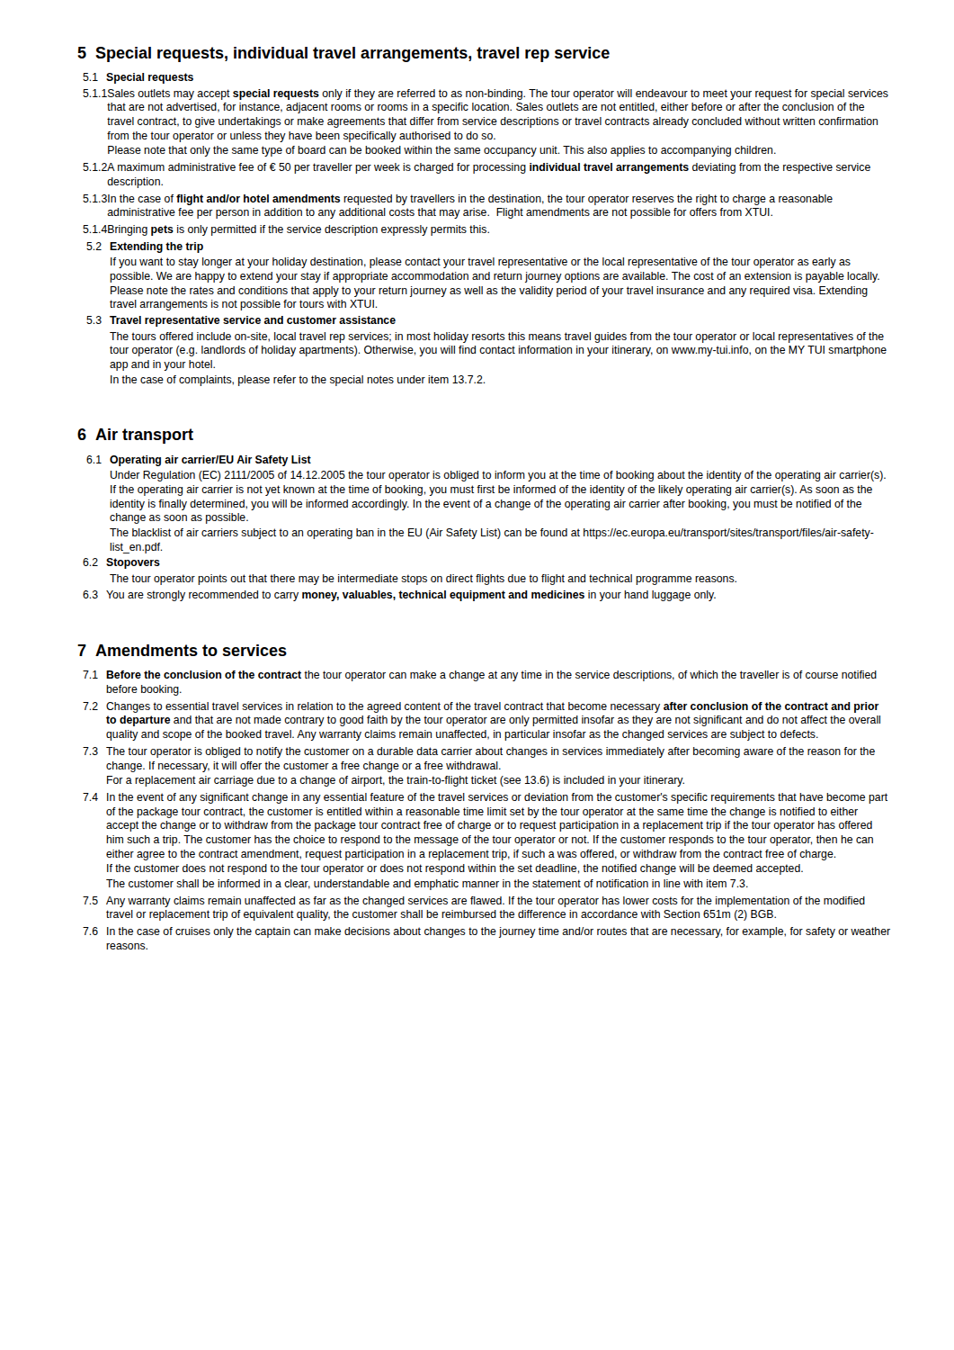5 Special requests, individual travel arrangements, travel rep service
5.1
Special requests
5.1.1
Sales outlets may accept special requests only if they are referred to as non-binding. The tour operator will endeavour to meet your request for special services that are not advertised, for instance, adjacent rooms or rooms in a specific location. Sales outlets are not entitled, either before or after the conclusion of the travel contract, to give undertakings or make agreements that differ from service descriptions or travel contracts already concluded without written confirmation from the tour operator or unless they have been specifically authorised to do so.
Please note that only the same type of board can be booked within the same occupancy unit. This also applies to accompanying children.
5.1.2
A maximum administrative fee of € 50 per traveller per week is charged for processing individual travel arrangements deviating from the respective service description.
5.1.3
In the case of flight and/or hotel amendments requested by travellers in the destination, the tour operator reserves the right to charge a reasonable administrative fee per person in addition to any additional costs that may arise. Flight amendments are not possible for offers from XTUI.
5.1.4
Bringing pets is only permitted if the service description expressly permits this.
5.2
Extending the trip
If you want to stay longer at your holiday destination, please contact your travel representative or the local representative of the tour operator as early as possible. We are happy to extend your stay if appropriate accommodation and return journey options are available. The cost of an extension is payable locally. Please note the rates and conditions that apply to your return journey as well as the validity period of your travel insurance and any required visa. Extending travel arrangements is not possible for tours with XTUI.
5.3
Travel representative service and customer assistance
The tours offered include on-site, local travel rep services; in most holiday resorts this means travel guides from the tour operator or local representatives of the tour operator (e.g. landlords of holiday apartments). Otherwise, you will find contact information in your itinerary, on www.my-tui.info, on the MY TUI smartphone app and in your hotel.
In the case of complaints, please refer to the special notes under item 13.7.2.
6 Air transport
6.1
Operating air carrier/EU Air Safety List
Under Regulation (EC) 2111/2005 of 14.12.2005 the tour operator is obliged to inform you at the time of booking about the identity of the operating air carrier(s). If the operating air carrier is not yet known at the time of booking, you must first be informed of the identity of the likely operating air carrier(s). As soon as the identity is finally determined, you will be informed accordingly. In the event of a change of the operating air carrier after booking, you must be notified of the change as soon as possible.
The blacklist of air carriers subject to an operating ban in the EU (Air Safety List) can be found at https://ec.europa.eu/transport/sites/transport/files/air-safety-list_en.pdf.
6.2
Stopovers
The tour operator points out that there may be intermediate stops on direct flights due to flight and technical programme reasons.
6.3
You are strongly recommended to carry money, valuables, technical equipment and medicines in your hand luggage only.
7 Amendments to services
7.1
Before the conclusion of the contract the tour operator can make a change at any time in the service descriptions, of which the traveller is of course notified before booking.
7.2
Changes to essential travel services in relation to the agreed content of the travel contract that become necessary after conclusion of the contract and prior to departure and that are not made contrary to good faith by the tour operator are only permitted insofar as they are not significant and do not affect the overall quality and scope of the booked travel. Any warranty claims remain unaffected, in particular insofar as the changed services are subject to defects.
7.3
The tour operator is obliged to notify the customer on a durable data carrier about changes in services immediately after becoming aware of the reason for the change. If necessary, it will offer the customer a free change or a free withdrawal.
For a replacement air carriage due to a change of airport, the train-to-flight ticket (see 13.6) is included in your itinerary.
7.4
In the event of any significant change in any essential feature of the travel services or deviation from the customer's specific requirements that have become part of the package tour contract, the customer is entitled within a reasonable time limit set by the tour operator at the same time the change is notified to either accept the change or to withdraw from the package tour contract free of charge or to request participation in a replacement trip if the tour operator has offered him such a trip. The customer has the choice to respond to the message of the tour operator or not. If the customer responds to the tour operator, then he can either agree to the contract amendment, request participation in a replacement trip, if such a was offered, or withdraw from the contract free of charge.
If the customer does not respond to the tour operator or does not respond within the set deadline, the notified change will be deemed accepted.
The customer shall be informed in a clear, understandable and emphatic manner in the statement of notification in line with item 7.3.
7.5
Any warranty claims remain unaffected as far as the changed services are flawed. If the tour operator has lower costs for the implementation of the modified travel or replacement trip of equivalent quality, the customer shall be reimbursed the difference in accordance with Section 651m (2) BGB.
7.6
In the case of cruises only the captain can make decisions about changes to the journey time and/or routes that are necessary, for example, for safety or weather reasons.